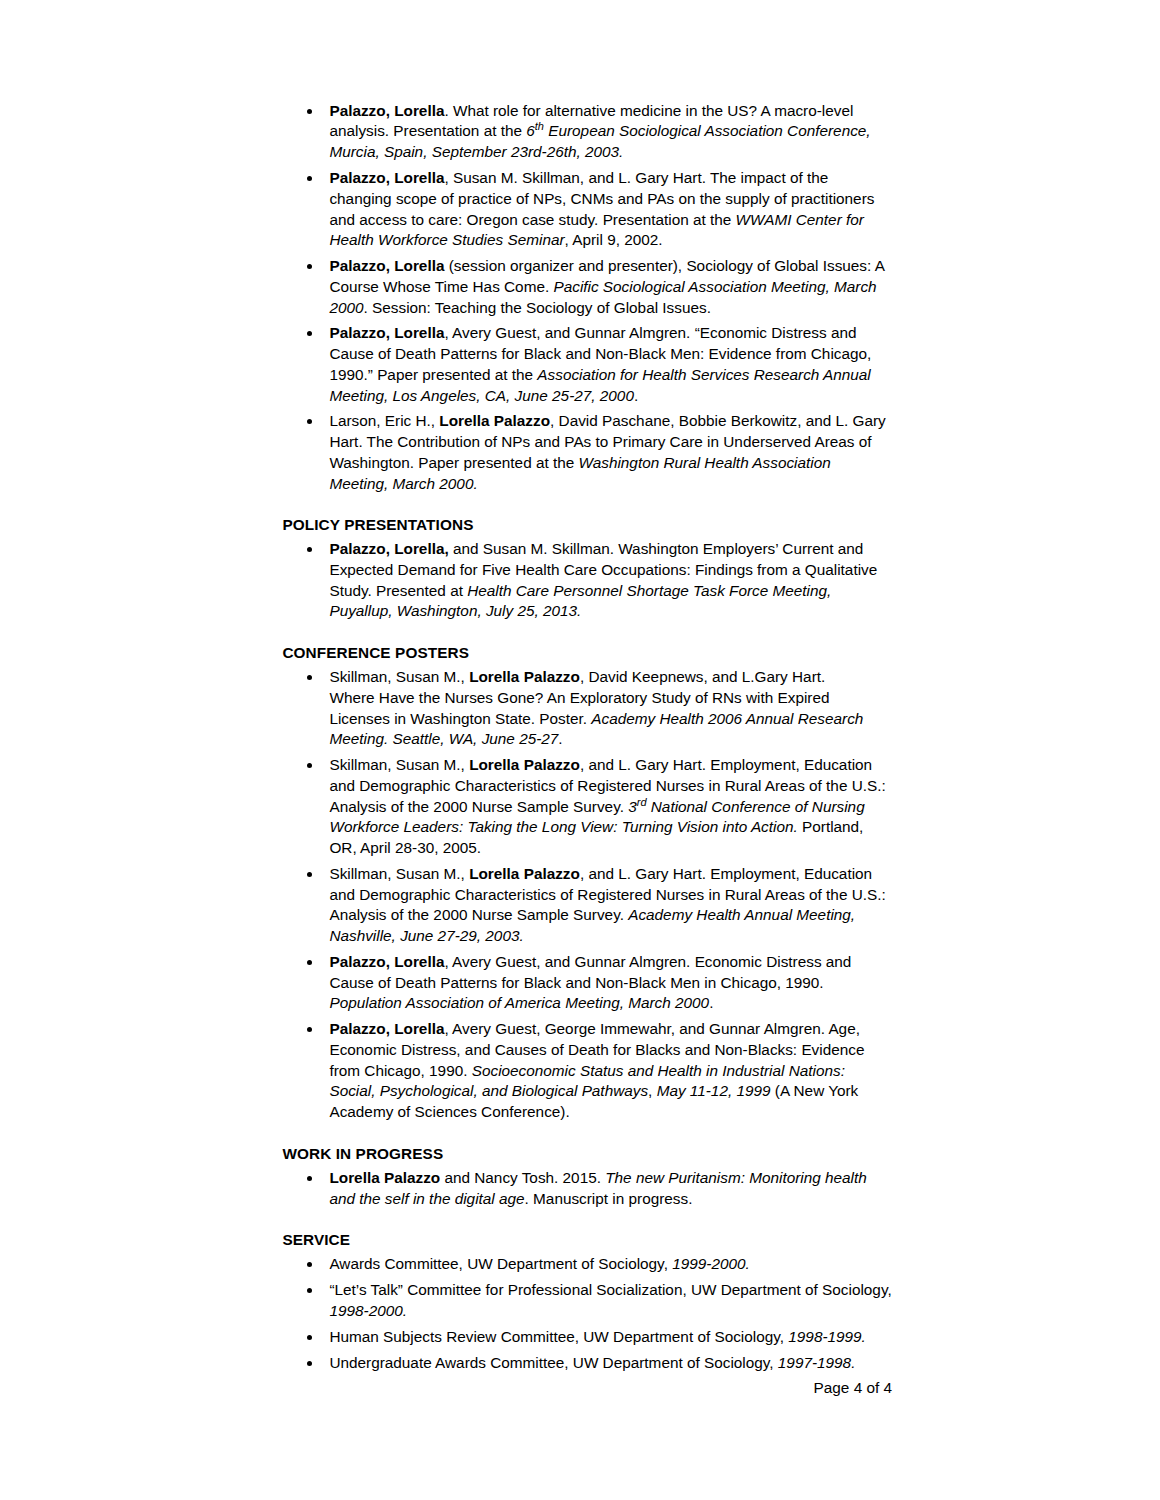Palazzo, Lorella. What role for alternative medicine in the US? A macro-level analysis. Presentation at the 6th European Sociological Association Conference, Murcia, Spain, September 23rd-26th, 2003.
Palazzo, Lorella, Susan M. Skillman, and L. Gary Hart. The impact of the changing scope of practice of NPs, CNMs and PAs on the supply of practitioners and access to care: Oregon case study. Presentation at the WWAMI Center for Health Workforce Studies Seminar, April 9, 2002.
Palazzo, Lorella (session organizer and presenter), Sociology of Global Issues: A Course Whose Time Has Come. Pacific Sociological Association Meeting, March 2000. Session: Teaching the Sociology of Global Issues.
Palazzo, Lorella, Avery Guest, and Gunnar Almgren. “Economic Distress and Cause of Death Patterns for Black and Non-Black Men: Evidence from Chicago, 1990.” Paper presented at the Association for Health Services Research Annual Meeting, Los Angeles, CA, June 25-27, 2000.
Larson, Eric H., Lorella Palazzo, David Paschane, Bobbie Berkowitz, and L. Gary Hart. The Contribution of NPs and PAs to Primary Care in Underserved Areas of Washington. Paper presented at the Washington Rural Health Association Meeting, March 2000.
Policy Presentations
Palazzo, Lorella, and Susan M. Skillman. Washington Employers’ Current and Expected Demand for Five Health Care Occupations: Findings from a Qualitative Study. Presented at Health Care Personnel Shortage Task Force Meeting, Puyallup, Washington, July 25, 2013.
Conference Posters
Skillman, Susan M., Lorella Palazzo, David Keepnews, and L.Gary Hart.
Where Have the Nurses Gone? An Exploratory Study of RNs with Expired Licenses in Washington State. Poster. Academy Health 2006 Annual Research Meeting. Seattle, WA, June 25-27.
Skillman, Susan M., Lorella Palazzo, and L. Gary Hart. Employment, Education and Demographic Characteristics of Registered Nurses in Rural Areas of the U.S.: Analysis of the 2000 Nurse Sample Survey. 3rd National Conference of Nursing Workforce Leaders: Taking the Long View: Turning Vision into Action. Portland, OR, April 28-30, 2005.
Skillman, Susan M., Lorella Palazzo, and L. Gary Hart. Employment, Education and Demographic Characteristics of Registered Nurses in Rural Areas of the U.S.: Analysis of the 2000 Nurse Sample Survey. Academy Health Annual Meeting, Nashville, June 27-29, 2003.
Palazzo, Lorella, Avery Guest, and Gunnar Almgren. Economic Distress and Cause of Death Patterns for Black and Non-Black Men in Chicago, 1990. Population Association of America Meeting, March 2000.
Palazzo, Lorella, Avery Guest, George Immewahr, and Gunnar Almgren. Age, Economic Distress, and Causes of Death for Blacks and Non-Blacks: Evidence from Chicago, 1990. Socioeconomic Status and Health in Industrial Nations: Social, Psychological, and Biological Pathways, May 11-12, 1999 (A New York Academy of Sciences Conference).
Work in Progress
Lorella Palazzo and Nancy Tosh. 2015. The new Puritanism: Monitoring health and the self in the digital age. Manuscript in progress.
Service
Awards Committee, UW Department of Sociology, 1999-2000.
“Let’s Talk” Committee for Professional Socialization, UW Department of Sociology, 1998-2000.
Human Subjects Review Committee, UW Department of Sociology, 1998-1999.
Undergraduate Awards Committee, UW Department of Sociology, 1997-1998.
Page 4 of 4